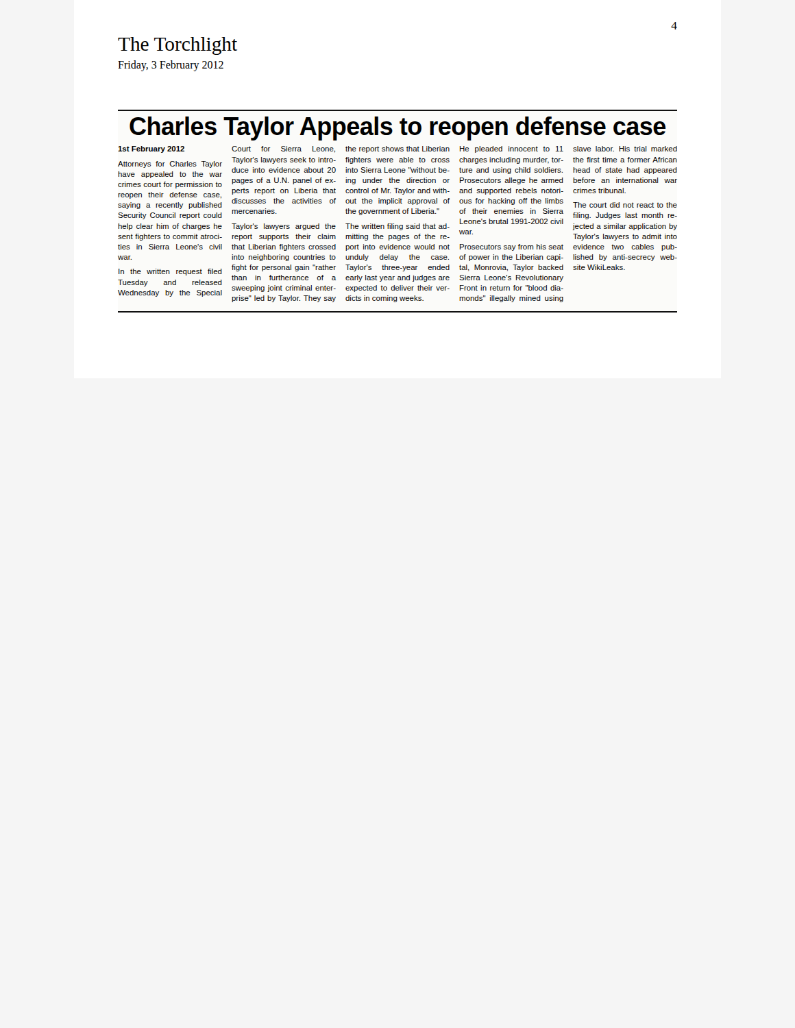4
The Torchlight
Friday, 3 February 2012
Charles Taylor Appeals to reopen defense case
1st February 2012
Attorneys for Charles Taylor have appealed to the war crimes court for permission to reopen their defense case, saying a recently published Security Council report could help clear him of charges he sent fighters to commit atrocities in Sierra Leone's civil war.
In the written request filed Tuesday and released Wednesday by the Special Court for Sierra Leone, Taylor's lawyers seek to introduce into evidence about 20 pages of a U.N. panel of experts report on Liberia that discusses the activities of mercenaries.
Taylor's lawyers argued the report supports their claim that Liberian fighters crossed into neighboring countries to fight for personal gain "rather than in furtherance of a sweeping joint criminal enterprise" led by Taylor. They say the report shows that Liberian fighters were able to cross into Sierra Leone "without being under the direction or control of Mr. Taylor and without the implicit approval of the government of Liberia."
The written filing said that admitting the pages of the report into evidence would not unduly delay the case. Taylor's three-year ended early last year and judges are expected to deliver their verdicts in coming weeks.
He pleaded innocent to 11 charges including murder, torture and using child soldiers. Prosecutors allege he armed and supported rebels notorious for hacking off the limbs of their enemies in Sierra Leone's brutal 1991-2002 civil war.
Prosecutors say from his seat of power in the Liberian capital, Monrovia, Taylor backed Sierra Leone's Revolutionary Front in return for "blood diamonds" illegally mined using slave labor. His trial marked the first time a former African head of state had appeared before an international war crimes tribunal.
The court did not react to the filing. Judges last month rejected a similar application by Taylor's lawyers to admit into evidence two cables published by anti-secrecy website WikiLeaks.